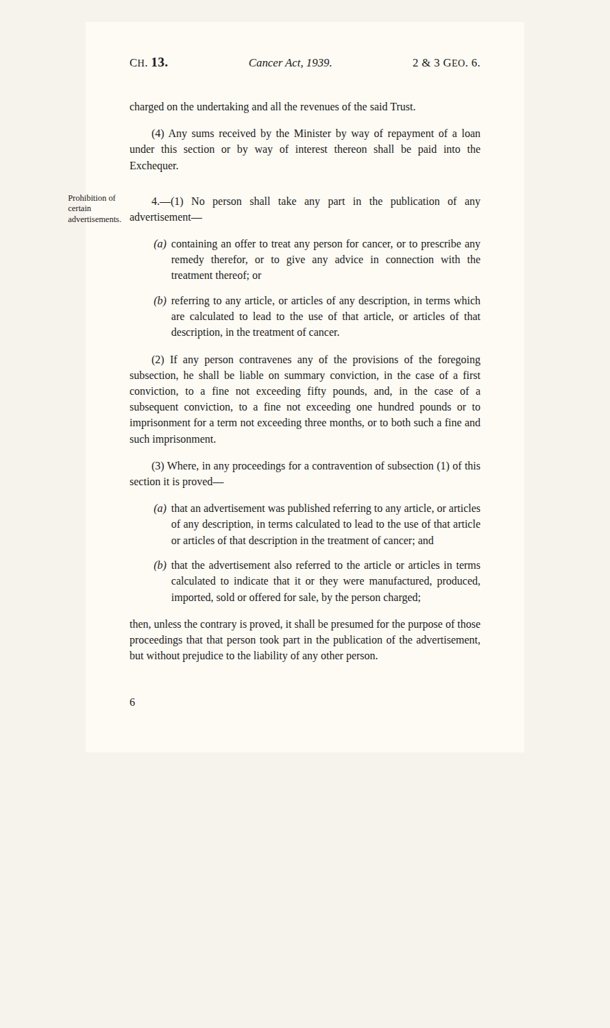CH. 13. Cancer Act, 1939. 2 & 3 GEO. 6.
charged on the undertaking and all the revenues of the said Trust.
(4) Any sums received by the Minister by way of repayment of a loan under this section or by way of interest thereon shall be paid into the Exchequer.
Prohibition of certain advertisements.
4.—(1) No person shall take any part in the publication of any advertisement—
(a) containing an offer to treat any person for cancer, or to prescribe any remedy therefor, or to give any advice in connection with the treatment thereof; or
(b) referring to any article, or articles of any description, in terms which are calculated to lead to the use of that article, or articles of that description, in the treatment of cancer.
(2) If any person contravenes any of the provisions of the foregoing subsection, he shall be liable on summary conviction, in the case of a first conviction, to a fine not exceeding fifty pounds, and, in the case of a subsequent conviction, to a fine not exceeding one hundred pounds or to imprisonment for a term not exceeding three months, or to both such a fine and such imprisonment.
(3) Where, in any proceedings for a contravention of subsection (1) of this section it is proved—
(a) that an advertisement was published referring to any article, or articles of any description, in terms calculated to lead to the use of that article or articles of that description in the treatment of cancer; and
(b) that the advertisement also referred to the article or articles in terms calculated to indicate that it or they were manufactured, produced, imported, sold or offered for sale, by the person charged;
then, unless the contrary is proved, it shall be presumed for the purpose of those proceedings that that person took part in the publication of the advertisement, but without prejudice to the liability of any other person.
6